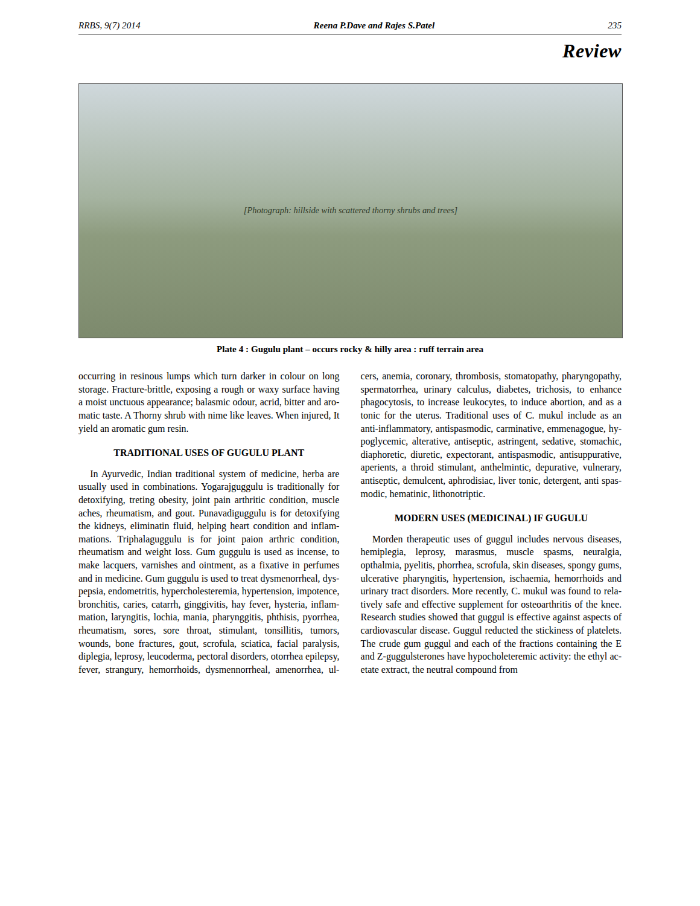RRBS, 9(7) 2014 Reena P.Dave and Rajes S.Patel 235
Review
[Photograph: hillside with scattered thorny shrubs and trees]
Plate 4 : Gugulu plant – occurs rocky & hilly area : ruff terrain area
occurring in resinous lumps which turn darker in colour on long storage. Fracture-brittle, exposing a rough or waxy surface having a moist unctuous appearance; balasmic odour, acrid, bitter and aromatic taste. A Thorny shrub with nime like leaves. When injured, It yield an aromatic gum resin.
TRADITIONAL USES OF GUGULU PLANT
In Ayurvedic, Indian traditional system of medicine, herba are usually used in combinations. Yogarajguggulu is traditionally for detoxifying, treting obesity, joint pain arthritic condition, muscle aches, rheumatism, and gout. Punavadiguggulu is for detoxifying the kidneys, eliminatin fluid, helping heart condition and inflammations. Triphalaguggulu is for joint paion arthric condition, rheumatism and weight loss. Gum guggulu is used as incense, to make lacquers, varnishes and ointment, as a fixative in perfumes and in medicine. Gum guggulu is used to treat dysmenorrheal, dyspepsia, endometritis, hypercholesteremia, hypertension, impotence, bronchitis, caries, catarrh, ginggivitis, hay fever, hysteria, inflammation, laryngitis, lochia, mania, pharynggitis, phthisis, pyorrhea, rheumatism, sores, sore throat, stimulant, tonsillitis, tumors, wounds, bone fractures, gout, scrofula, sciatica, facial paralysis, diplegia, leprosy, leucoderma, pectoral disorders, otorrhea epilepsy, fever, strangury, hemorrhoids, dysmennorrheal, amenorrhea, ulcers, anemia, coronary, thrombosis, stomatopathy, pharyngopathy, spermatorrhea, urinary calculus, diabetes, trichosis, to enhance phagocytosis, to increase leukocytes, to induce abortion, and as a tonic for the uterus. Traditional uses of C. mukul include as an anti-inflammatory, antispasmodic, carminative, emmenagogue, hypoglycemic, alterative, antiseptic, astringent, sedative, stomachic, diaphoretic, diuretic, expectorant, antispasmodic, antisuppurative, aperients, a throid stimulant, anthelmintic, depurative, vulnerary, antiseptic, demulcent, aphrodisiac, liver tonic, detergent, anti spasmodic, hematinic, lithonotriptic.
MODERN USES (MEDICINAL) IF GUGULU
Morden therapeutic uses of guggul includes nervous diseases, hemiplegia, leprosy, marasmus, muscle spasms, neuralgia, opthalmia, pyelitis, phorrhea, scrofula, skin diseases, spongy gums, ulcerative pharyngitis, hypertension, ischaemia, hemorrhoids and urinary tract disorders. More recently, C. mukul was found to relatively safe and effective supplement for osteoarthritis of the knee. Research studies showed that guggul is effective against aspects of cardiovascular disease. Guggul reducted the stickiness of platelets. The crude gum guggul and each of the fractions containing the E and Z-guggulsterones have hypocholeteremic activity: the ethyl acetate extract, the neutral compound from